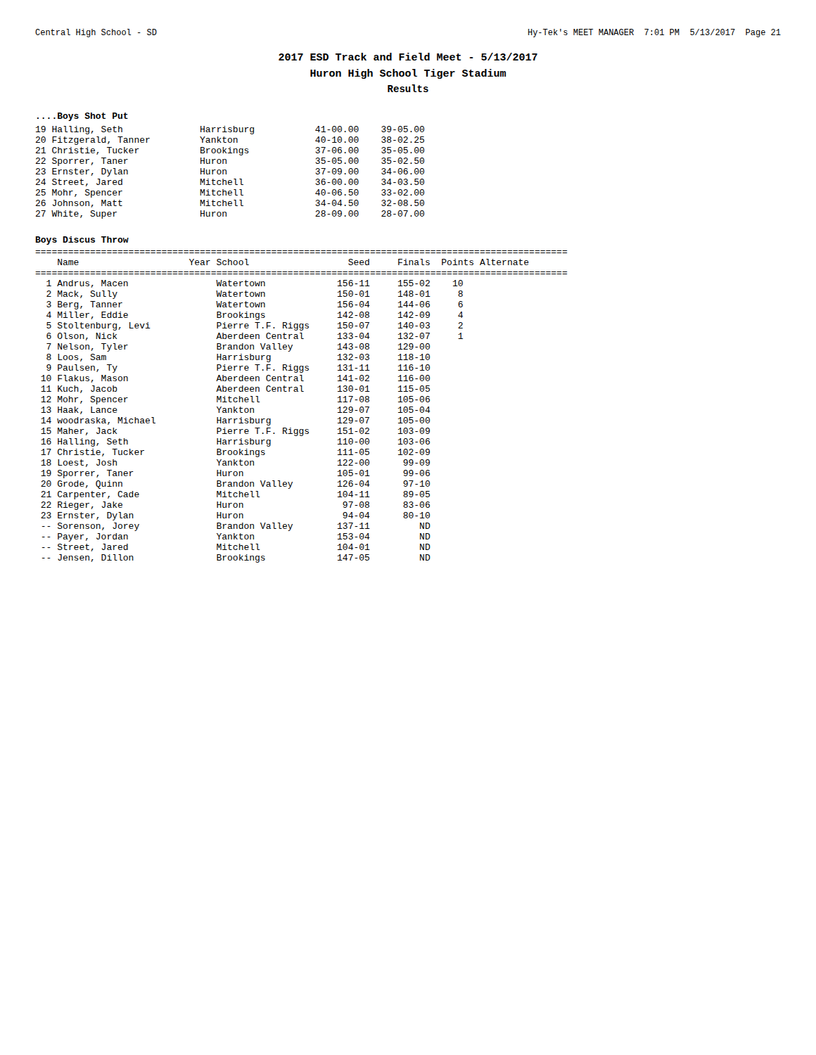Central High School - SD Hy-Tek's MEET MANAGER 7:01 PM 5/13/2017 Page 21
2017 ESD Track and Field Meet - 5/13/2017
Huron High School Tiger Stadium
Results
....Boys Shot Put
19 Halling, Seth              Harrisburg           41-00.00    39-05.00
20 Fitzgerald, Tanner         Yankton              40-10.00    38-02.25
21 Christie, Tucker           Brookings            37-06.00    35-05.00
22 Sporrer, Taner             Huron                35-05.00    35-02.50
23 Ernster, Dylan             Huron                37-09.00    34-06.00
24 Street, Jared              Mitchell             36-00.00    34-03.50
25 Mohr, Spencer              Mitchell             40-06.50    33-02.00
26 Johnson, Matt              Mitchell             34-04.50    32-08.50
27 White, Super               Huron                28-09.00    28-07.00
Boys Discus Throw
=================================================================================================
    Name                    Year School                  Seed     Finals  Points Alternate
=================================================================================================
  1 Andrus, Macen                Watertown             156-11     155-02    10
  2 Mack, Sully                  Watertown             150-01     148-01     8
  3 Berg, Tanner                 Watertown             156-04     144-06     6
  4 Miller, Eddie                Brookings             142-08     142-09     4
  5 Stoltenburg, Levi            Pierre T.F. Riggs     150-07     140-03     2
  6 Olson, Nick                  Aberdeen Central      133-04     132-07     1
  7 Nelson, Tyler                Brandon Valley        143-08     129-00
  8 Loos, Sam                    Harrisburg            132-03     118-10
  9 Paulsen, Ty                  Pierre T.F. Riggs     131-11     116-10
 10 Flakus, Mason                Aberdeen Central      141-02     116-00
 11 Kuch, Jacob                  Aberdeen Central      130-01     115-05
 12 Mohr, Spencer                Mitchell              117-08     105-06
 13 Haak, Lance                  Yankton               129-07     105-04
 14 woodraska, Michael           Harrisburg            129-07     105-00
 15 Maher, Jack                  Pierre T.F. Riggs     151-02     103-09
 16 Halling, Seth                Harrisburg            110-00     103-06
 17 Christie, Tucker             Brookings             111-05     102-09
 18 Loest, Josh                  Yankton               122-00      99-09
 19 Sporrer, Taner               Huron                 105-01      99-06
 20 Grode, Quinn                 Brandon Valley        126-04      97-10
 21 Carpenter, Cade              Mitchell              104-11      89-05
 22 Rieger, Jake                 Huron                  97-08      83-06
 23 Ernster, Dylan               Huron                  94-04      80-10
 -- Sorenson, Jorey              Brandon Valley        137-11         ND
 -- Payer, Jordan                Yankton               153-04         ND
 -- Street, Jared                Mitchell              104-01         ND
 -- Jensen, Dillon               Brookings             147-05         ND